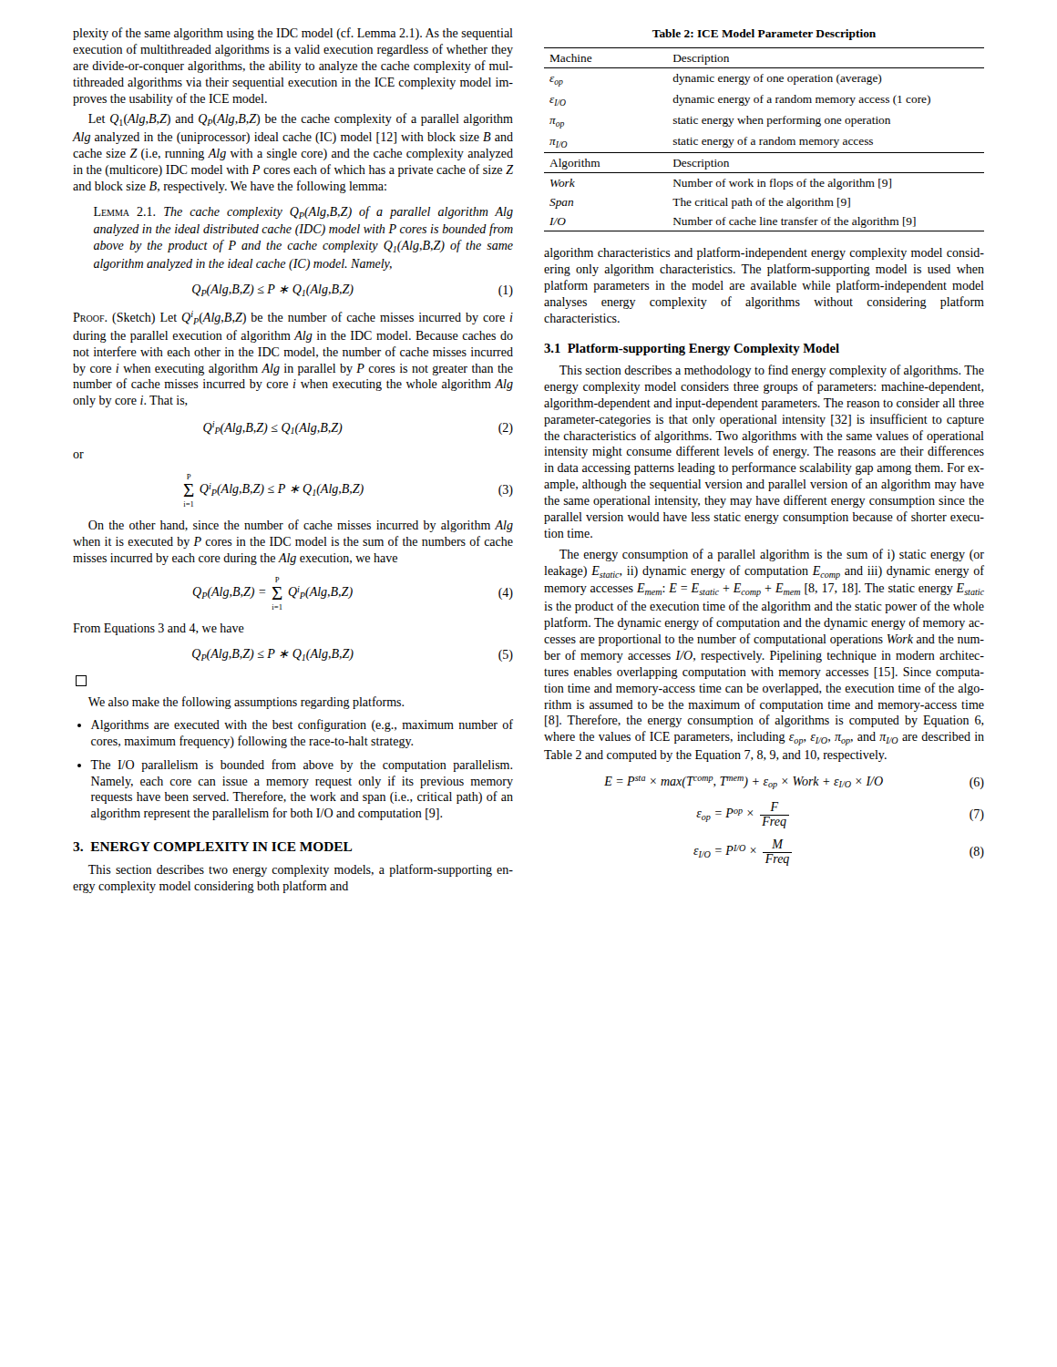plexity of the same algorithm using the IDC model (cf. Lemma 2.1). As the sequential execution of multithreaded algorithms is a valid execution regardless of whether they are divide-or-conquer algorithms, the ability to analyze the cache complexity of multithreaded algorithms via their sequential execution in the ICE complexity model improves the usability of the ICE model.
Let Q 1(Alg,B,Z) and QP(Alg,B,Z) be the cache complexity of a parallel algorithm Alg analyzed in the (uniprocessor) ideal cache (IC) model [12] with block size B and cache size Z (i.e, running Alg with a single core) and the cache complexity analyzed in the (multicore) IDC model with P cores each of which has a private cache of size Z and block size B, respectively. We have the following lemma:
Lemma 2.1. The cache complexity QP(Alg,B,Z) of a parallel algorithm Alg analyzed in the ideal distributed cache (IDC) model with P cores is bounded from above by the product of P and the cache complexity Q1(Alg,B,Z) of the same algorithm analyzed in the ideal cache (IC) model. Namely,
QP(Alg,B,Z) ≤ P ∗ Q1(Alg,B,Z) (1)
Proof. (Sketch) Let QiP(Alg,B,Z) be the number of cache misses incurred by core i during the parallel execution of algorithm Alg in the IDC model. Because caches do not interfere with each other in the IDC model, the number of cache misses incurred by core i when executing algorithm Alg in parallel by P cores is not greater than the number of cache misses incurred by core i when executing the whole algorithm Alg only by core i. That is,
QiP(Alg,B,Z) ≤ Q1(Alg,B,Z) (2)
or
PΣi=1 QiP(Alg,B,Z) ≤ P ∗ Q1(Alg,B,Z) (3)
On the other hand, since the number of cache misses incurred by algorithm Alg when it is executed by P cores in the IDC model is the sum of the numbers of cache misses incurred by each core during the Alg execution, we have
QP(Alg,B,Z) = PΣi=1 QiP(Alg,B,Z) (4)
From Equations 3 and 4, we have
QP(Alg,B,Z) ≤ P ∗ Q1(Alg,B,Z) (5)
We also make the following assumptions regarding platforms.
Algorithms are executed with the best configuration (e.g., maximum number of cores, maximum frequency) following the race-to-halt strategy.
The I/O parallelism is bounded from above by the computation parallelism. Namely, each core can issue a memory request only if its previous memory requests have been served. Therefore, the work and span (i.e., critical path) of an algorithm represent the parallelism for both I/O and computation [9].
3. ENERGY COMPLEXITY IN ICE MODEL
This section describes two energy complexity models, a platform-supporting energy complexity model considering both platform and
Table 2: ICE Model Parameter Description
| Machine | Description |
| --- | --- |
| ε op | dynamic energy of one operation (average) |
| ε I/O | dynamic energy of a random memory access (1 core) |
| π op | static energy when performing one operation |
| π I/O | static energy of a random memory access |
| Algorithm | Description |
| Work | Number of work in flops of the algorithm [9] |
| Span | The critical path of the algorithm [9] |
| I/O | Number of cache line transfer of the algorithm [9] |
algorithm characteristics and platform-independent energy complexity model considering only algorithm characteristics. The platform-supporting model is used when platform parameters in the model are available while platform-independent model analyses energy complexity of algorithms without considering platform characteristics.
3.1 Platform-supporting Energy Complexity Model
This section describes a methodology to find energy complexity of algorithms. The energy complexity model considers three groups of parameters: machine-dependent, algorithm-dependent and input-dependent parameters. The reason to consider all three parameter-categories is that only operational intensity [32] is insufficient to capture the characteristics of algorithms. Two algorithms with the same values of operational intensity might consume different levels of energy. The reasons are their differences in data accessing patterns leading to performance scalability gap among them. For example, although the sequential version and parallel version of an algorithm may have the same operational intensity, they may have different energy consumption since the parallel version would have less static energy consumption because of shorter execution time.
The energy consumption of a parallel algorithm is the sum of i) static energy (or leakage) Estatic, ii) dynamic energy of computation Ecomp and iii) dynamic energy of memory accesses Emem: E = Estatic + Ecomp + Emem [8, 17, 18]. The static energy Estatic is the product of the execution time of the algorithm and the static power of the whole platform. The dynamic energy of computation and the dynamic energy of memory accesses are proportional to the number of computational operations Work and the number of memory accesses I/O, respectively. Pipelining technique in modern architectures enables overlapping computation with memory accesses [15]. Since computation time and memory-access time can be overlapped, the execution time of the algorithm is assumed to be the maximum of computation time and memory-access time [8]. Therefore, the energy consumption of algorithms is computed by Equation 6, where the values of ICE parameters, including εop, εI/O, πop, and πI/O are described in Table 2 and computed by the Equation 7, 8, 9, and 10, respectively.
E = Psta × max(Tcomp, Tmem) + εop × Work + εI/O × I/O (6)
εop = Pop × FFreq (7)
εI/O = PI/O × MFreq (8)